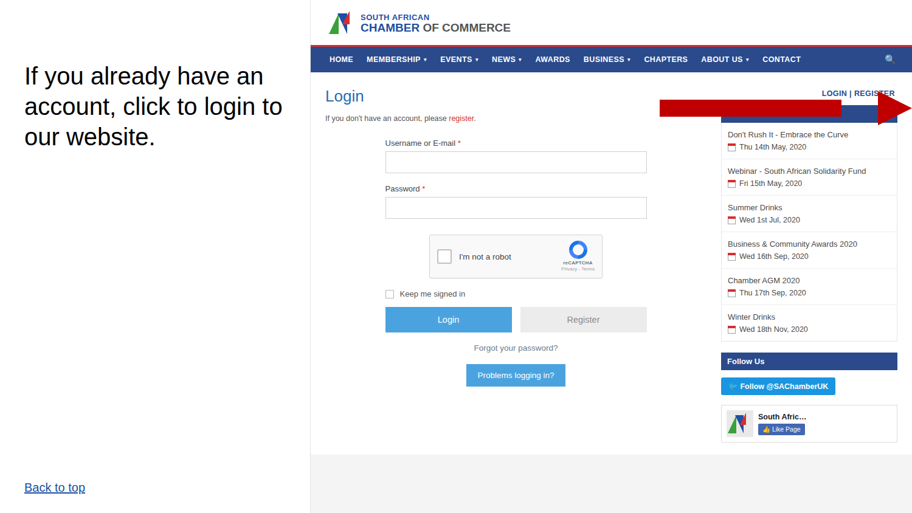If you already have an account, click to login to our website.
Back to top
SOUTH AFRICAN
CHAMBER OF COMMERCE
HOME MEMBERSHIP ▾ EVENTS ▾ NEWS ▾ AWARDS BUSINESS ▾ CHAPTERS ABOUT US ▾ CONTACT 🔍
Login
If you don't have an account, please register.
Username or E-mail *
Password *
I'm not a robot
reCAPTCHA
Privacy - Terms
Keep me signed in
Login Register
Forgot your password?
Problems logging in?
LOGIN | REGISTER
Chamber Events
Don't Rush It - Embrace the Curve
Thu 14th May, 2020
Webinar - South African Solidarity Fund
Fri 15th May, 2020
Summer Drinks
Wed 1st Jul, 2020
Business & Community Awards 2020
Wed 16th Sep, 2020
Chamber AGM 2020
Thu 17th Sep, 2020
Winter Drinks
Wed 18th Nov, 2020
Follow Us
🐦 Follow @SAChamberUK
South Afric…
👍 Like Page